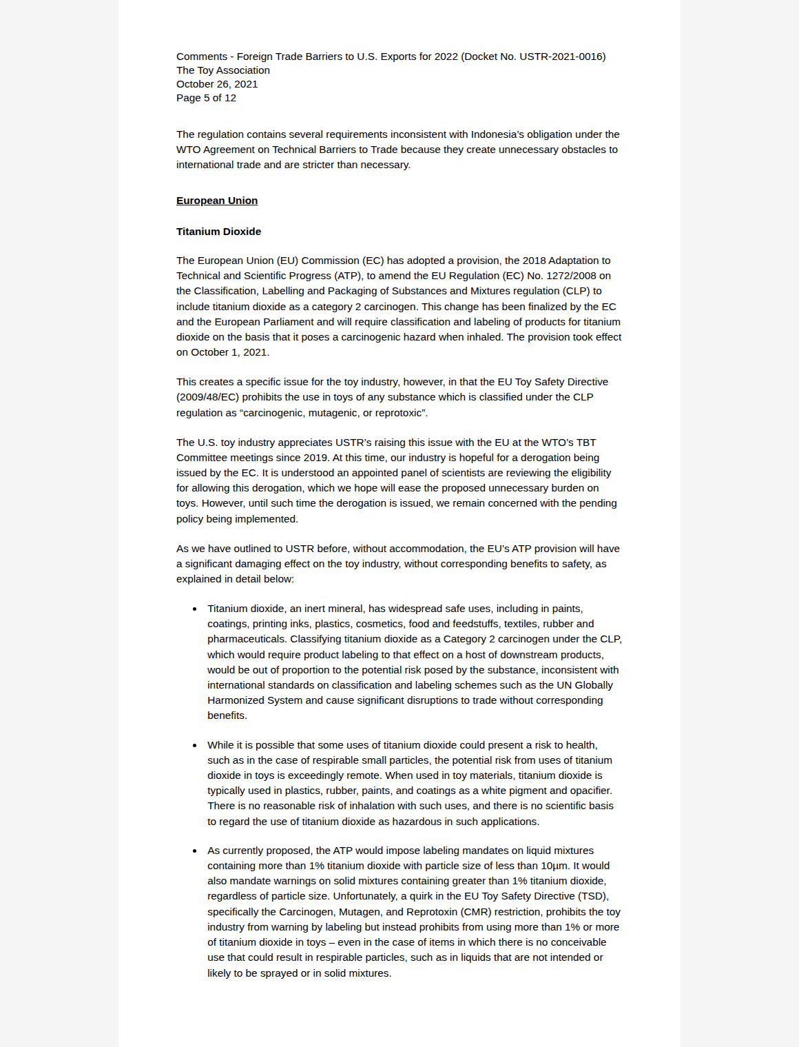Comments - Foreign Trade Barriers to U.S. Exports for 2022 (Docket No. USTR-2021-0016) The Toy Association
October 26, 2021
Page 5 of 12
The regulation contains several requirements inconsistent with Indonesia’s obligation under the WTO Agreement on Technical Barriers to Trade because they create unnecessary obstacles to international trade and are stricter than necessary.
European Union
Titanium Dioxide
The European Union (EU) Commission (EC) has adopted a provision, the 2018 Adaptation to Technical and Scientific Progress (ATP), to amend the EU Regulation (EC) No. 1272/2008 on the Classification, Labelling and Packaging of Substances and Mixtures regulation (CLP) to include titanium dioxide as a category 2 carcinogen. This change has been finalized by the EC and the European Parliament and will require classification and labeling of products for titanium dioxide on the basis that it poses a carcinogenic hazard when inhaled. The provision took effect on October 1, 2021.
This creates a specific issue for the toy industry, however, in that the EU Toy Safety Directive (2009/48/EC) prohibits the use in toys of any substance which is classified under the CLP regulation as “carcinogenic, mutagenic, or reprotoxic”.
The U.S. toy industry appreciates USTR’s raising this issue with the EU at the WTO’s TBT Committee meetings since 2019. At this time, our industry is hopeful for a derogation being issued by the EC. It is understood an appointed panel of scientists are reviewing the eligibility for allowing this derogation, which we hope will ease the proposed unnecessary burden on toys. However, until such time the derogation is issued, we remain concerned with the pending policy being implemented.
As we have outlined to USTR before, without accommodation, the EU’s ATP provision will have a significant damaging effect on the toy industry, without corresponding benefits to safety, as explained in detail below:
Titanium dioxide, an inert mineral, has widespread safe uses, including in paints, coatings, printing inks, plastics, cosmetics, food and feedstuffs, textiles, rubber and pharmaceuticals. Classifying titanium dioxide as a Category 2 carcinogen under the CLP, which would require product labeling to that effect on a host of downstream products, would be out of proportion to the potential risk posed by the substance, inconsistent with international standards on classification and labeling schemes such as the UN Globally Harmonized System and cause significant disruptions to trade without corresponding benefits.
While it is possible that some uses of titanium dioxide could present a risk to health, such as in the case of respirable small particles, the potential risk from uses of titanium dioxide in toys is exceedingly remote. When used in toy materials, titanium dioxide is typically used in plastics, rubber, paints, and coatings as a white pigment and opacifier. There is no reasonable risk of inhalation with such uses, and there is no scientific basis to regard the use of titanium dioxide as hazardous in such applications.
As currently proposed, the ATP would impose labeling mandates on liquid mixtures containing more than 1% titanium dioxide with particle size of less than 10µm. It would also mandate warnings on solid mixtures containing greater than 1% titanium dioxide, regardless of particle size. Unfortunately, a quirk in the EU Toy Safety Directive (TSD), specifically the Carcinogen, Mutagen, and Reprotoxin (CMR) restriction, prohibits the toy industry from warning by labeling but instead prohibits from using more than 1% or more of titanium dioxide in toys – even in the case of items in which there is no conceivable use that could result in respirable particles, such as in liquids that are not intended or likely to be sprayed or in solid mixtures.